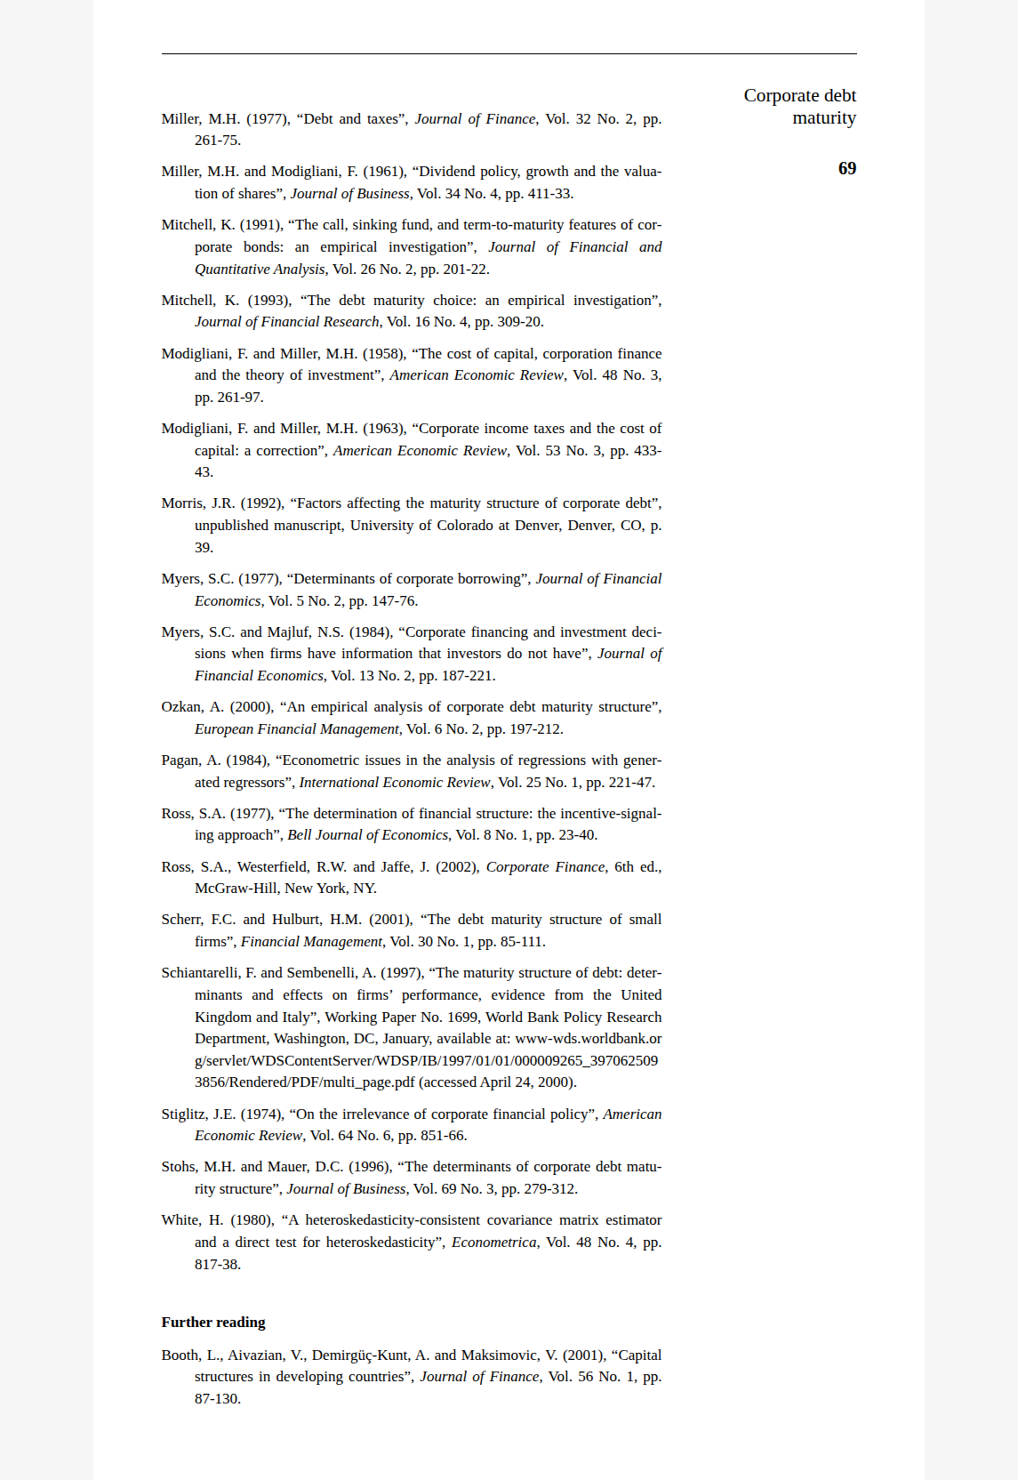Corporate debt
maturity
69
Miller, M.H. (1977), “Debt and taxes”, Journal of Finance, Vol. 32 No. 2, pp. 261-75.
Miller, M.H. and Modigliani, F. (1961), “Dividend policy, growth and the valuation of shares”, Journal of Business, Vol. 34 No. 4, pp. 411-33.
Mitchell, K. (1991), “The call, sinking fund, and term-to-maturity features of corporate bonds: an empirical investigation”, Journal of Financial and Quantitative Analysis, Vol. 26 No. 2, pp. 201-22.
Mitchell, K. (1993), “The debt maturity choice: an empirical investigation”, Journal of Financial Research, Vol. 16 No. 4, pp. 309-20.
Modigliani, F. and Miller, M.H. (1958), “The cost of capital, corporation finance and the theory of investment”, American Economic Review, Vol. 48 No. 3, pp. 261-97.
Modigliani, F. and Miller, M.H. (1963), “Corporate income taxes and the cost of capital: a correction”, American Economic Review, Vol. 53 No. 3, pp. 433-43.
Morris, J.R. (1992), “Factors affecting the maturity structure of corporate debt”, unpublished manuscript, University of Colorado at Denver, Denver, CO, p. 39.
Myers, S.C. (1977), “Determinants of corporate borrowing”, Journal of Financial Economics, Vol. 5 No. 2, pp. 147-76.
Myers, S.C. and Majluf, N.S. (1984), “Corporate financing and investment decisions when firms have information that investors do not have”, Journal of Financial Economics, Vol. 13 No. 2, pp. 187-221.
Ozkan, A. (2000), “An empirical analysis of corporate debt maturity structure”, European Financial Management, Vol. 6 No. 2, pp. 197-212.
Pagan, A. (1984), “Econometric issues in the analysis of regressions with generated regressors”, International Economic Review, Vol. 25 No. 1, pp. 221-47.
Ross, S.A. (1977), “The determination of financial structure: the incentive-signaling approach”, Bell Journal of Economics, Vol. 8 No. 1, pp. 23-40.
Ross, S.A., Westerfield, R.W. and Jaffe, J. (2002), Corporate Finance, 6th ed., McGraw-Hill, New York, NY.
Scherr, F.C. and Hulburt, H.M. (2001), “The debt maturity structure of small firms”, Financial Management, Vol. 30 No. 1, pp. 85-111.
Schiantarelli, F. and Sembenelli, A. (1997), “The maturity structure of debt: determinants and effects on firms’ performance, evidence from the United Kingdom and Italy”, Working Paper No. 1699, World Bank Policy Research Department, Washington, DC, January, available at: www-wds.worldbank.org/servlet/WDSContentServer/WDSP/IB/1997/01/01/000009265_3970625093856/Rendered/PDF/multi_page.pdf (accessed April 24, 2000).
Stiglitz, J.E. (1974), “On the irrelevance of corporate financial policy”, American Economic Review, Vol. 64 No. 6, pp. 851-66.
Stohs, M.H. and Mauer, D.C. (1996), “The determinants of corporate debt maturity structure”, Journal of Business, Vol. 69 No. 3, pp. 279-312.
White, H. (1980), “A heteroskedasticity-consistent covariance matrix estimator and a direct test for heteroskedasticity”, Econometrica, Vol. 48 No. 4, pp. 817-38.
Further reading
Booth, L., Aivazian, V., Demirgüç-Kunt, A. and Maksimovic, V. (2001), “Capital structures in developing countries”, Journal of Finance, Vol. 56 No. 1, pp. 87-130.